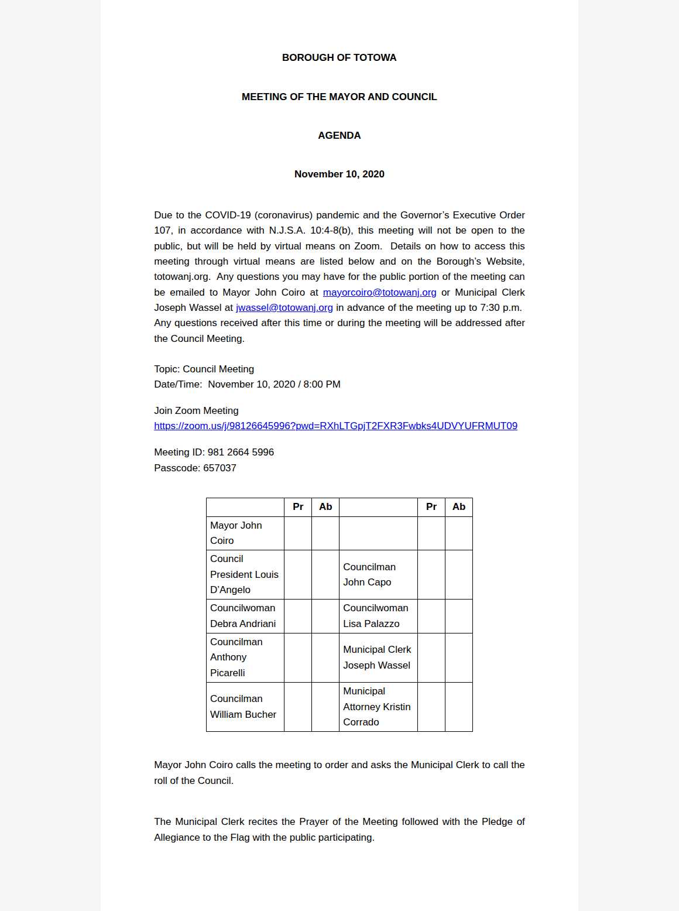BOROUGH OF TOTOWA
MEETING OF THE MAYOR AND COUNCIL
AGENDA
November 10, 2020
Due to the COVID-19 (coronavirus) pandemic and the Governor’s Executive Order 107, in accordance with N.J.S.A. 10:4-8(b), this meeting will not be open to the public, but will be held by virtual means on Zoom. Details on how to access this meeting through virtual means are listed below and on the Borough’s Website, totowanj.org. Any questions you may have for the public portion of the meeting can be emailed to Mayor John Coiro at mayorcoiro@totowanj.org or Municipal Clerk Joseph Wassel at jwassel@totowanj.org in advance of the meeting up to 7:30 p.m. Any questions received after this time or during the meeting will be addressed after the Council Meeting.
Topic: Council Meeting
Date/Time: November 10, 2020 / 8:00 PM
Join Zoom Meeting
https://zoom.us/j/98126645996?pwd=RXhLTGpjT2FXR3Fwbks4UDVYUFRMUT09
Meeting ID: 981 2664 5996
Passcode: 657037
| | Pr | Ab | | Pr | Ab |
| Mayor John Coiro | | | | | |
| Council President Louis D’Angelo | | | Councilman John Capo | | |
| Councilwoman Debra Andriani | | | Councilwoman Lisa Palazzo | | |
| Councilman Anthony Picarelli | | | Municipal Clerk Joseph Wassel | | |
| Councilman William Bucher | | | Municipal Attorney Kristin Corrado | | |
Mayor John Coiro calls the meeting to order and asks the Municipal Clerk to call the roll of the Council.
The Municipal Clerk recites the Prayer of the Meeting followed with the Pledge of Allegiance to the Flag with the public participating.